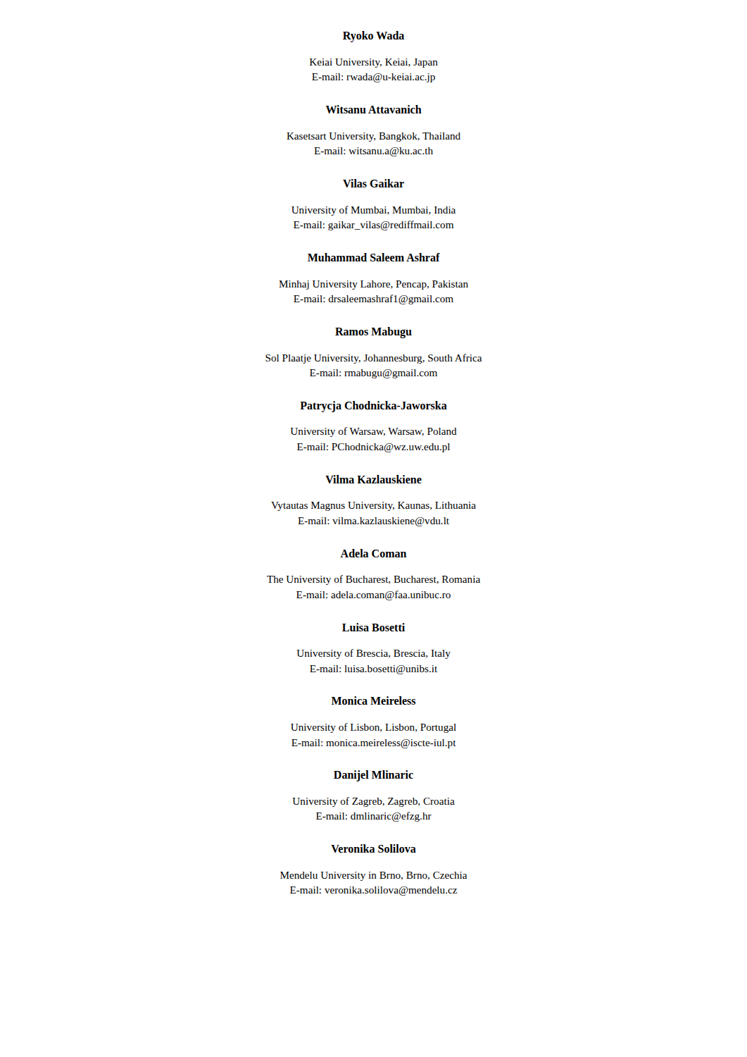Ryoko Wada
Keiai University, Keiai, Japan
E-mail: rwada@u-keiai.ac.jp
Witsanu Attavanich
Kasetsart University, Bangkok, Thailand
E-mail: witsanu.a@ku.ac.th
Vilas Gaikar
University of Mumbai, Mumbai, India
E-mail: gaikar_vilas@rediffmail.com
Muhammad Saleem Ashraf
Minhaj University Lahore, Pencap, Pakistan
E-mail: drsaleemashraf1@gmail.com
Ramos Mabugu
Sol Plaatje University, Johannesburg, South Africa
E-mail: rmabugu@gmail.com
Patrycja Chodnicka-Jaworska
University of Warsaw, Warsaw, Poland
E-mail: PChodnicka@wz.uw.edu.pl
Vilma Kazlauskiene
Vytautas Magnus University, Kaunas, Lithuania
E-mail: vilma.kazlauskiene@vdu.lt
Adela Coman
The University of Bucharest, Bucharest, Romania
E-mail: adela.coman@faa.unibuc.ro
Luisa Bosetti
University of Brescia, Brescia, Italy
E-mail: luisa.bosetti@unibs.it
Monica Meireless
University of Lisbon, Lisbon, Portugal
E-mail: monica.meireless@iscte-iul.pt
Danijel Mlinaric
University of Zagreb, Zagreb, Croatia
E-mail: dmlinaric@efzg.hr
Veronika Solilova
Mendelu University in Brno, Brno, Czechia
E-mail: veronika.solilova@mendelu.cz